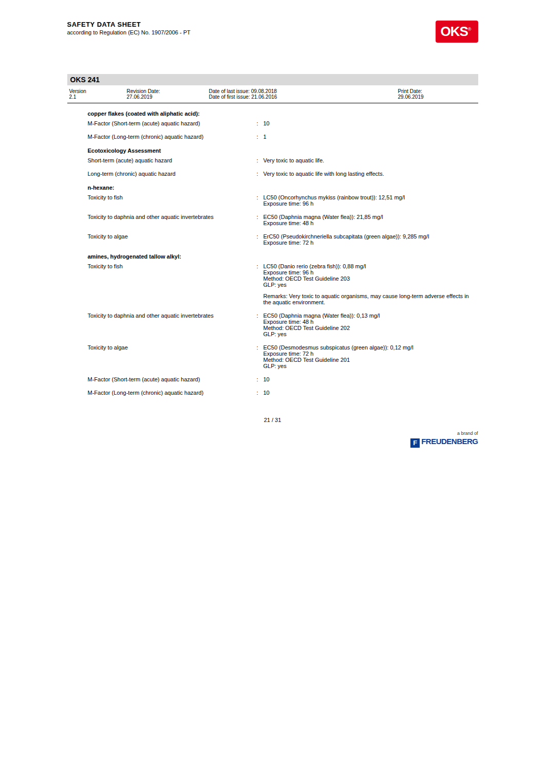SAFETY DATA SHEET
according to Regulation (EC) No. 1907/2006 - PT
OKS®
OKS 241
| Version 2.1 | Revision Date: 27.06.2019 | Date of last issue: 09.08.2018 Date of first issue: 21.06.2016 | Print Date: 29.06.2019 |
copper flakes (coated with aliphatic acid):
| M-Factor (Short-term (acute) aquatic hazard) | : | 10 |
| M-Factor (Long-term (chronic) aquatic hazard) | : | 1 |
Ecotoxicology Assessment
| Short-term (acute) aquatic hazard | : | Very toxic to aquatic life. |
| Long-term (chronic) aquatic hazard | : | Very toxic to aquatic life with long lasting effects. |
n-hexane:
| Toxicity to fish | : | LC50 (Oncorhynchus mykiss (rainbow trout)): 12,51 mg/l Exposure time: 96 h |
| Toxicity to daphnia and other aquatic invertebrates | : | EC50 (Daphnia magna (Water flea)): 21,85 mg/l Exposure time: 48 h |
| Toxicity to algae | : | ErC50 (Pseudokirchneriella subcapitata (green algae)): 9,285 mg/l Exposure time: 72 h |
amines, hydrogenated tallow alkyl:
| Toxicity to fish | : | LC50 (Danio rerio (zebra fish)): 0,88 mg/l Exposure time: 96 h Method: OECD Test Guideline 203 GLP: yes Remarks: Very toxic to aquatic organisms, may cause long-term adverse effects in the aquatic environment. |
| Toxicity to daphnia and other aquatic invertebrates | : | EC50 (Daphnia magna (Water flea)): 0,13 mg/l Exposure time: 48 h Method: OECD Test Guideline 202 GLP: yes |
| Toxicity to algae | : | EC50 (Desmodesmus subspicatus (green algae)): 0,12 mg/l Exposure time: 72 h Method: OECD Test Guideline 201 GLP: yes |
| M-Factor (Short-term (acute) aquatic hazard) | : | 10 |
| M-Factor (Long-term (chronic) aquatic hazard) | : | 10 |
21 / 31
a brand of
FFREUDENBERG